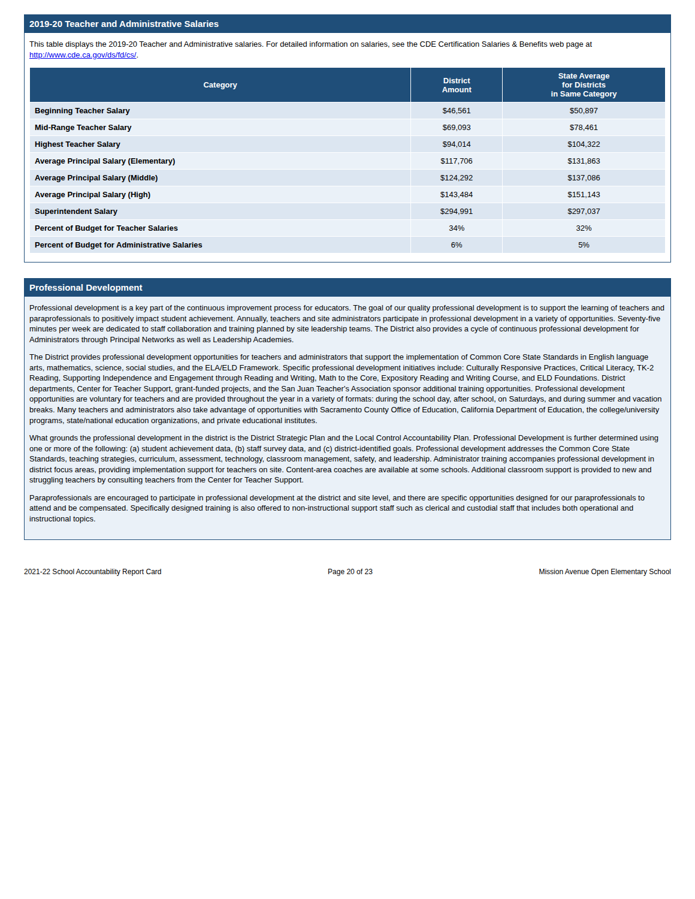2019-20 Teacher and Administrative Salaries
This table displays the 2019-20 Teacher and Administrative salaries. For detailed information on salaries, see the CDE Certification Salaries & Benefits web page at http://www.cde.ca.gov/ds/fd/cs/.
| Category | District Amount | State Average for Districts in Same Category |
| --- | --- | --- |
| Beginning Teacher Salary | $46,561 | $50,897 |
| Mid-Range Teacher Salary | $69,093 | $78,461 |
| Highest Teacher Salary | $94,014 | $104,322 |
| Average Principal Salary (Elementary) | $117,706 | $131,863 |
| Average Principal Salary (Middle) | $124,292 | $137,086 |
| Average Principal Salary (High) | $143,484 | $151,143 |
| Superintendent Salary | $294,991 | $297,037 |
| Percent of Budget for Teacher Salaries | 34% | 32% |
| Percent of Budget for Administrative Salaries | 6% | 5% |
Professional Development
Professional development is a key part of the continuous improvement process for educators. The goal of our quality professional development is to support the learning of teachers and paraprofessionals to positively impact student achievement. Annually, teachers and site administrators participate in professional development in a variety of opportunities. Seventy-five minutes per week are dedicated to staff collaboration and training planned by site leadership teams. The District also provides a cycle of continuous professional development for Administrators through Principal Networks as well as Leadership Academies.
The District provides professional development opportunities for teachers and administrators that support the implementation of Common Core State Standards in English language arts, mathematics, science, social studies, and the ELA/ELD Framework. Specific professional development initiatives include: Culturally Responsive Practices, Critical Literacy, TK-2 Reading, Supporting Independence and Engagement through Reading and Writing, Math to the Core, Expository Reading and Writing Course, and ELD Foundations. District departments, Center for Teacher Support, grant-funded projects, and the San Juan Teacher's Association sponsor additional training opportunities. Professional development opportunities are voluntary for teachers and are provided throughout the year in a variety of formats: during the school day, after school, on Saturdays, and during summer and vacation breaks. Many teachers and administrators also take advantage of opportunities with Sacramento County Office of Education, California Department of Education, the college/university programs, state/national education organizations, and private educational institutes.
What grounds the professional development in the district is the District Strategic Plan and the Local Control Accountability Plan. Professional Development is further determined using one or more of the following: (a) student achievement data, (b) staff survey data, and (c) district-identified goals. Professional development addresses the Common Core State Standards, teaching strategies, curriculum, assessment, technology, classroom management, safety, and leadership. Administrator training accompanies professional development in district focus areas, providing implementation support for teachers on site. Content-area coaches are available at some schools. Additional classroom support is provided to new and struggling teachers by consulting teachers from the Center for Teacher Support.
Paraprofessionals are encouraged to participate in professional development at the district and site level, and there are specific opportunities designed for our paraprofessionals to attend and be compensated. Specifically designed training is also offered to non-instructional support staff such as clerical and custodial staff that includes both operational and instructional topics.
2021-22 School Accountability Report Card
Page 20 of 23
Mission Avenue Open Elementary School